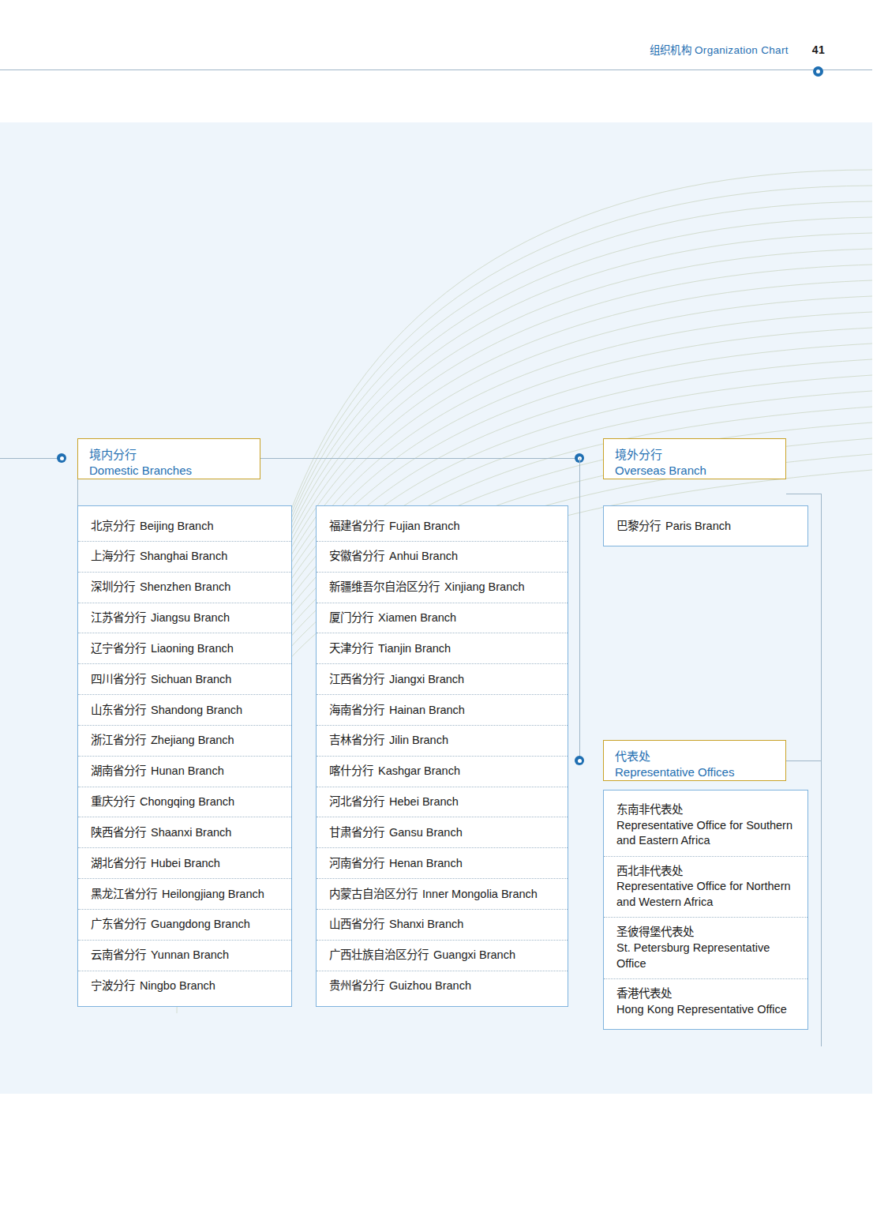组织机构 Organization Chart 41
境内分行
Domestic Branches
境外分行
Overseas Branch
代表处
Representative Offices
北京分行 Beijing Branch
上海分行 Shanghai Branch
深圳分行 Shenzhen Branch
江苏省分行 Jiangsu Branch
辽宁省分行 Liaoning Branch
四川省分行 Sichuan Branch
山东省分行 Shandong Branch
浙江省分行 Zhejiang Branch
湖南省分行 Hunan Branch
重庆分行 Chongqing Branch
陕西省分行 Shaanxi Branch
湖北省分行 Hubei Branch
黑龙江省分行 Heilongjiang Branch
广东省分行 Guangdong Branch
云南省分行 Yunnan Branch
宁波分行 Ningbo Branch
福建省分行 Fujian Branch
安徽省分行 Anhui Branch
新疆维吾尔自治区分行 Xinjiang Branch
厦门分行 Xiamen Branch
天津分行 Tianjin Branch
江西省分行 Jiangxi Branch
海南省分行 Hainan Branch
吉林省分行 Jilin Branch
喀什分行 Kashgar Branch
河北省分行 Hebei Branch
甘肃省分行 Gansu Branch
河南省分行 Henan Branch
内蒙古自治区分行 Inner Mongolia Branch
山西省分行 Shanxi Branch
广西壮族自治区分行 Guangxi Branch
贵州省分行 Guizhou Branch
巴黎分行 Paris Branch
东南非代表处 Representative Office for Southern and Eastern Africa
西北非代表处 Representative Office for Northern and Western Africa
圣彼得堡代表处 St. Petersburg Representative Office
香港代表处 Hong Kong Representative Office